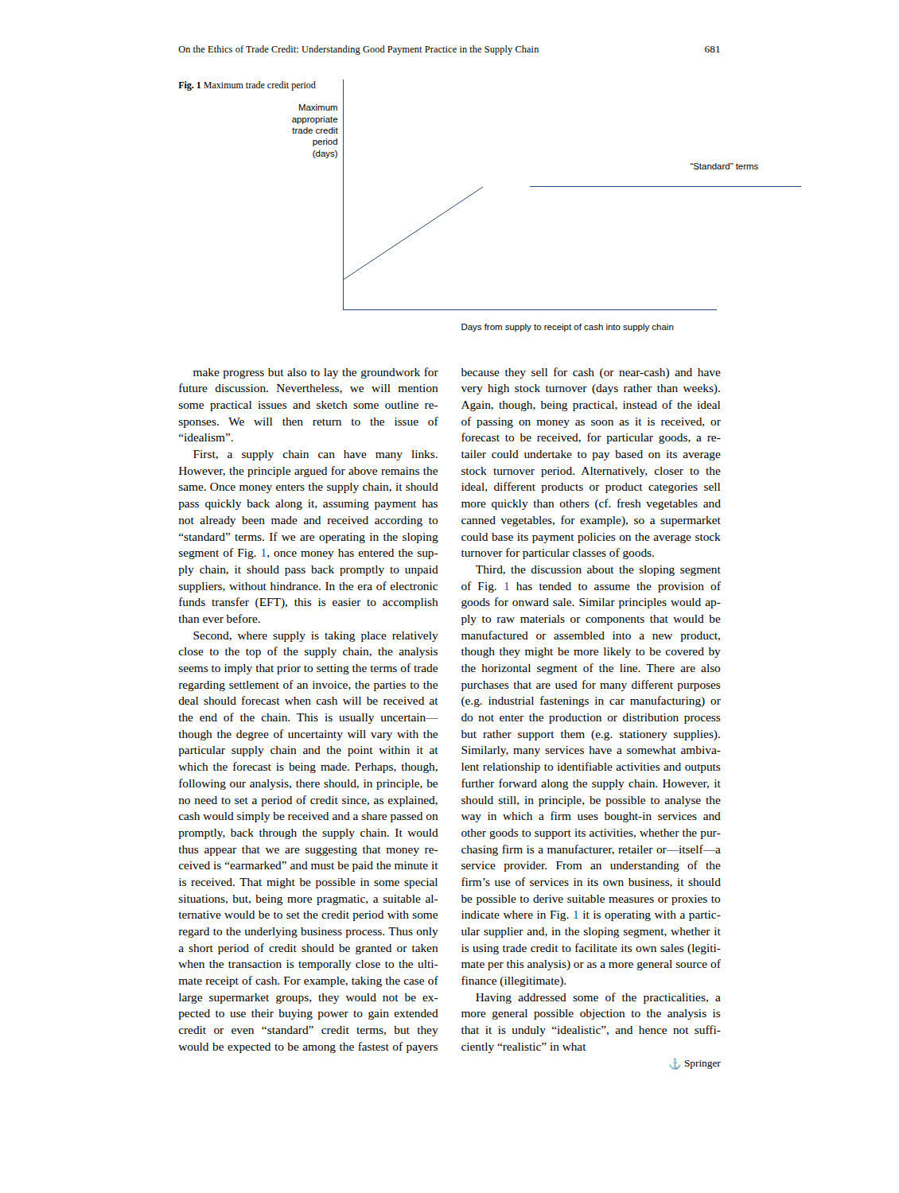On the Ethics of Trade Credit: Understanding Good Payment Practice in the Supply Chain
681
Fig. 1 Maximum trade credit period
Maximum
appropriate
trade credit
period
(days)
“Standard” terms
Days from supply to receipt of cash into supply chain
make progress but also to lay the groundwork for future discussion. Nevertheless, we will mention some practical issues and sketch some outline responses. We will then return to the issue of “idealism”.
First, a supply chain can have many links. However, the principle argued for above remains the same. Once money enters the supply chain, it should pass quickly back along it, assuming payment has not already been made and received according to “standard” terms. If we are operating in the sloping segment of Fig. 1, once money has entered the supply chain, it should pass back promptly to unpaid suppliers, without hindrance. In the era of electronic funds transfer (EFT), this is easier to accomplish than ever before.
Second, where supply is taking place relatively close to the top of the supply chain, the analysis seems to imply that prior to setting the terms of trade regarding settlement of an invoice, the parties to the deal should forecast when cash will be received at the end of the chain. This is usually uncertain—though the degree of uncertainty will vary with the particular supply chain and the point within it at which the forecast is being made. Perhaps, though, following our analysis, there should, in principle, be no need to set a period of credit since, as explained, cash would simply be received and a share passed on promptly, back through the supply chain. It would thus appear that we are suggesting that money received is “earmarked” and must be paid the minute it is received. That might be possible in some special situations, but, being more pragmatic, a suitable alternative would be to set the credit period with some regard to the underlying business process. Thus only a short period of credit should be granted or taken when the transaction is temporally close to the ultimate receipt of cash. For example, taking the case of large supermarket groups, they would not be expected to use their buying power to gain extended credit or even “standard” credit terms, but they would be expected to be among the fastest of payers because they sell for cash (or near-cash) and have very high stock turnover (days rather than weeks). Again, though, being practical, instead of the ideal of passing on money as soon as it is received, or forecast to be received, for particular goods, a retailer could undertake to pay based on its average stock turnover period. Alternatively, closer to the ideal, different products or product categories sell more quickly than others (cf. fresh vegetables and canned vegetables, for example), so a supermarket could base its payment policies on the average stock turnover for particular classes of goods.
Third, the discussion about the sloping segment of Fig. 1 has tended to assume the provision of goods for onward sale. Similar principles would apply to raw materials or components that would be manufactured or assembled into a new product, though they might be more likely to be covered by the horizontal segment of the line. There are also purchases that are used for many different purposes (e.g. industrial fastenings in car manufacturing) or do not enter the production or distribution process but rather support them (e.g. stationery supplies). Similarly, many services have a somewhat ambivalent relationship to identifiable activities and outputs further forward along the supply chain. However, it should still, in principle, be possible to analyse the way in which a firm uses bought-in services and other goods to support its activities, whether the purchasing firm is a manufacturer, retailer or—itself—a service provider. From an understanding of the firm’s use of services in its own business, it should be possible to derive suitable measures or proxies to indicate where in Fig. 1 it is operating with a particular supplier and, in the sloping segment, whether it is using trade credit to facilitate its own sales (legitimate per this analysis) or as a more general source of finance (illegitimate).
Having addressed some of the practicalities, a more general possible objection to the analysis is that it is unduly “idealistic”, and hence not sufficiently “realistic” in what
⚓Springer